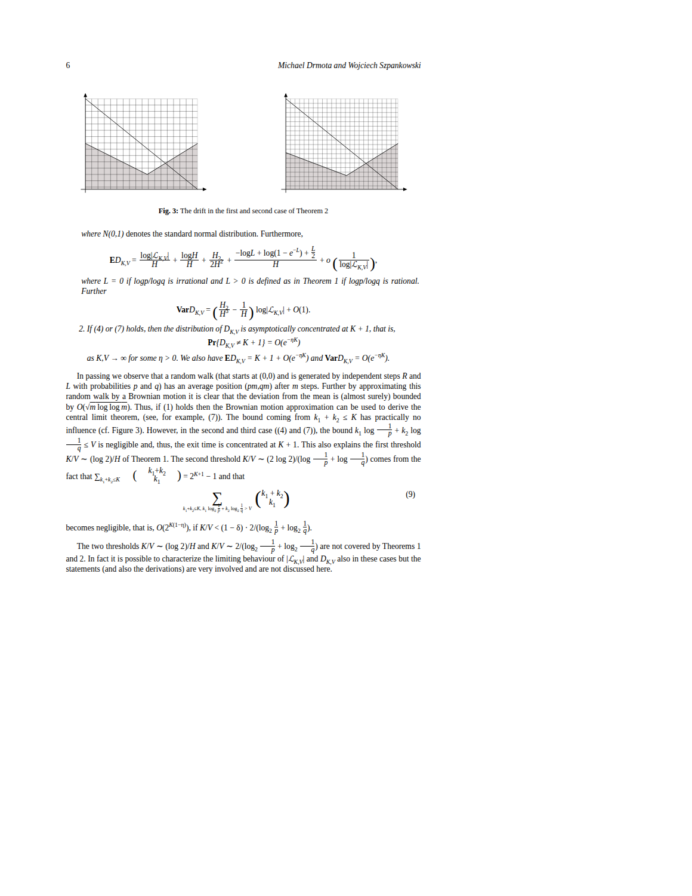6 Michael Drmota and Wojciech Szpankowski
Fig. 3: The drift in the first and second case of Theorem 2
where N(0,1) denotes the standard normal distribution. Furthermore,
EDK,V = log|ℒK,V|H + logH H + H22H2 + −logL + log(1 − e−L) + L 2 H + o (1 log|ℒK,V|),
where L = 0 if logp/logq is irrational and L > 0 is defined as in Theorem 1 if logp/logq is rational. Further
Var DK,V = (H2 H3 − 1 H) log|ℒK,V| + O(1).
If (4) or (7) holds, then the distribution of DK,V is asymptotically concentrated at K + 1, that is,
Pr{DK,V ≠ K + 1} = O(e−ηK)
as K,V → ∞ for some η > 0. We also have EDK,V = K + 1 + O(e−ηK) and Var DK,V = O(e−ηK).
In passing we observe that a random walk (that starts at (0,0) and is generated by independent steps R and L with probabilities p and q) has an average position (pm,qm) after m steps. Further by approximating this random walk by a Brownian motion it is clear that the deviation from the mean is (almost surely) bounded by O(√m log log m). Thus, if (1) holds then the Brownian motion approximation can be used to derive the central limit theorem, (see, for example, (7)). The bound coming from k1 + k2 ≤ K has practically no influence (cf. Figure 3). However, in the second and third case ((4) and (7)), the bound k1 log 1 p + k2 log 1 q ≤ V is negligible and, thus, the exit time is concentrated at K + 1. This also explains the first threshold K/V ∼ (log 2)/H of Theorem 1. The second threshold K/V ∼ (2 log 2)/(log 1 p + log 1 q) comes from the fact that ∑k1+k2≤K (k1+k2 k1) = 2K+1 − 1 and that
(9) ∑ k1+k2≤K, k1 log2 1 p + k2 log2 1 q > V (k1 + k2 k1)
becomes negligible, that is, O(2K(1−η)), if K/V < (1 − δ) · 2/(log2 1 p + log2 1 q).
The two thresholds K/V ∼ (log 2)/H and K/V ∼ 2/(log2 1 p + log2 1 q) are not covered by Theorems 1 and 2. In fact it is possible to characterize the limiting behaviour of |ℒK,V| and DK,V also in these cases but the statements (and also the derivations) are very involved and are not discussed here.